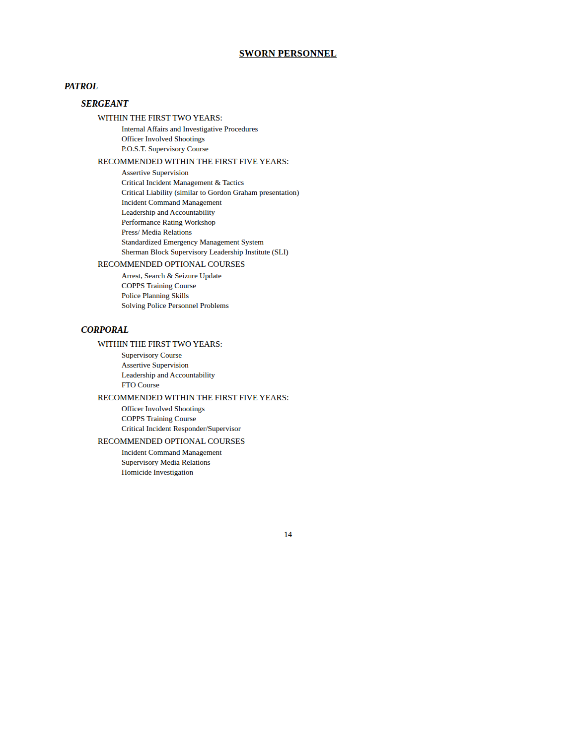SWORN PERSONNEL
PATROL
SERGEANT
WITHIN THE FIRST TWO YEARS:
Internal Affairs and Investigative Procedures
Officer Involved Shootings
P.O.S.T. Supervisory Course
RECOMMENDED WITHIN THE FIRST FIVE YEARS:
Assertive Supervision
Critical Incident Management & Tactics
Critical Liability (similar to Gordon Graham presentation)
Incident Command Management
Leadership and Accountability
Performance Rating Workshop
Press/ Media Relations
Standardized Emergency Management System
Sherman Block Supervisory Leadership Institute (SLI)
RECOMMENDED OPTIONAL COURSES
Arrest, Search & Seizure Update
COPPS Training Course
Police Planning Skills
Solving Police Personnel Problems
CORPORAL
WITHIN THE FIRST TWO YEARS:
Supervisory Course
Assertive Supervision
Leadership and Accountability
FTO Course
RECOMMENDED WITHIN THE FIRST FIVE YEARS:
Officer Involved Shootings
COPPS Training Course
Critical Incident Responder/Supervisor
RECOMMENDED OPTIONAL COURSES
Incident Command Management
Supervisory Media Relations
Homicide Investigation
14